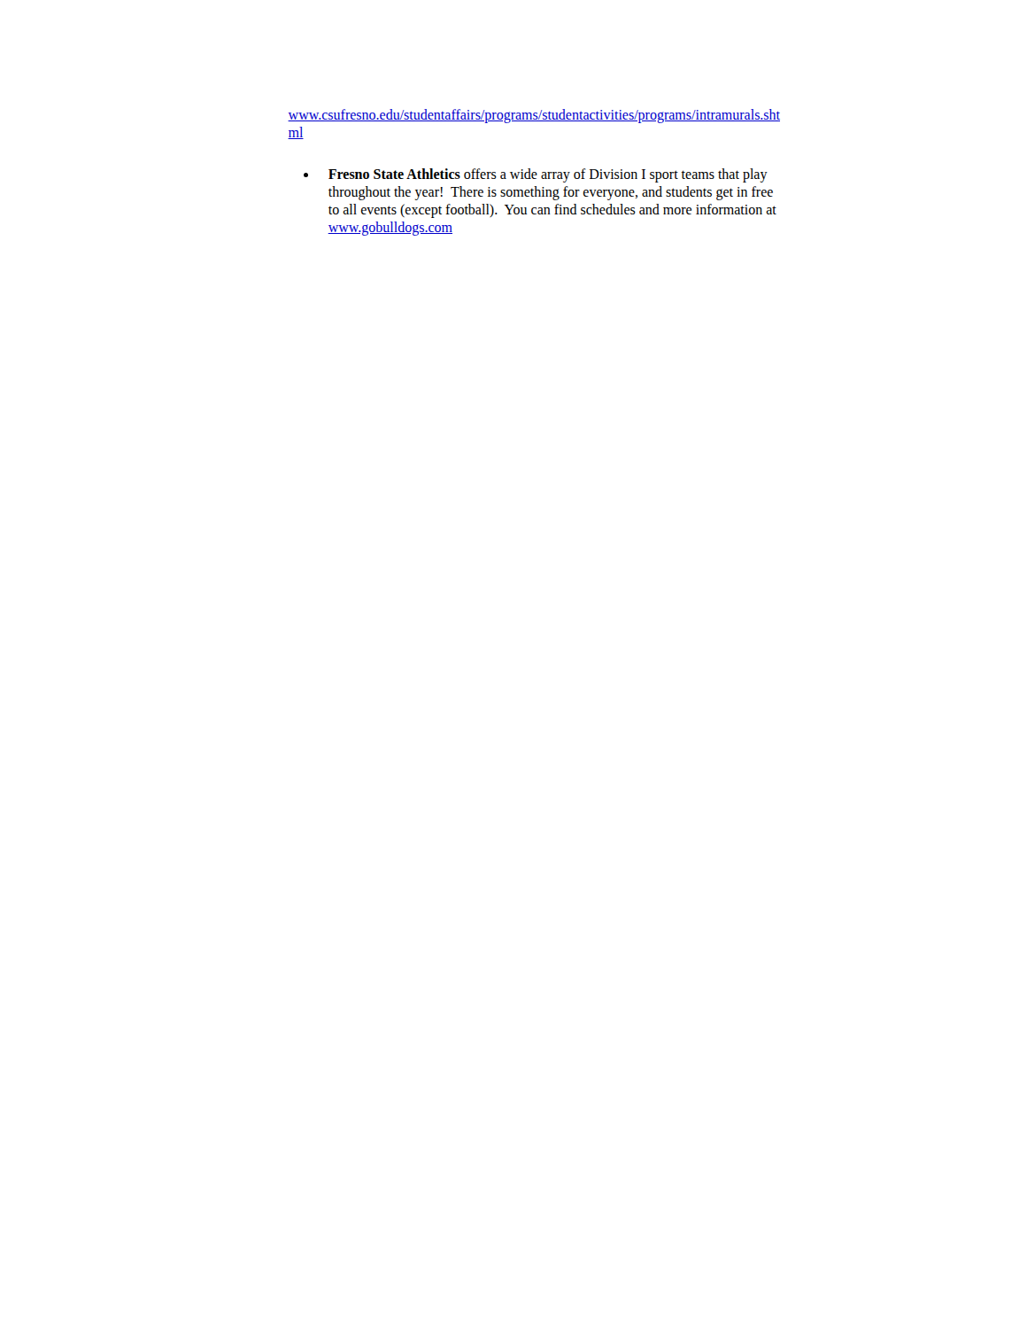www.csufresno.edu/studentaffairs/programs/studentactivities/programs/intramurals.shtml
Fresno State Athletics offers a wide array of Division I sport teams that play throughout the year! There is something for everyone, and students get in free to all events (except football). You can find schedules and more information at www.gobulldogs.com